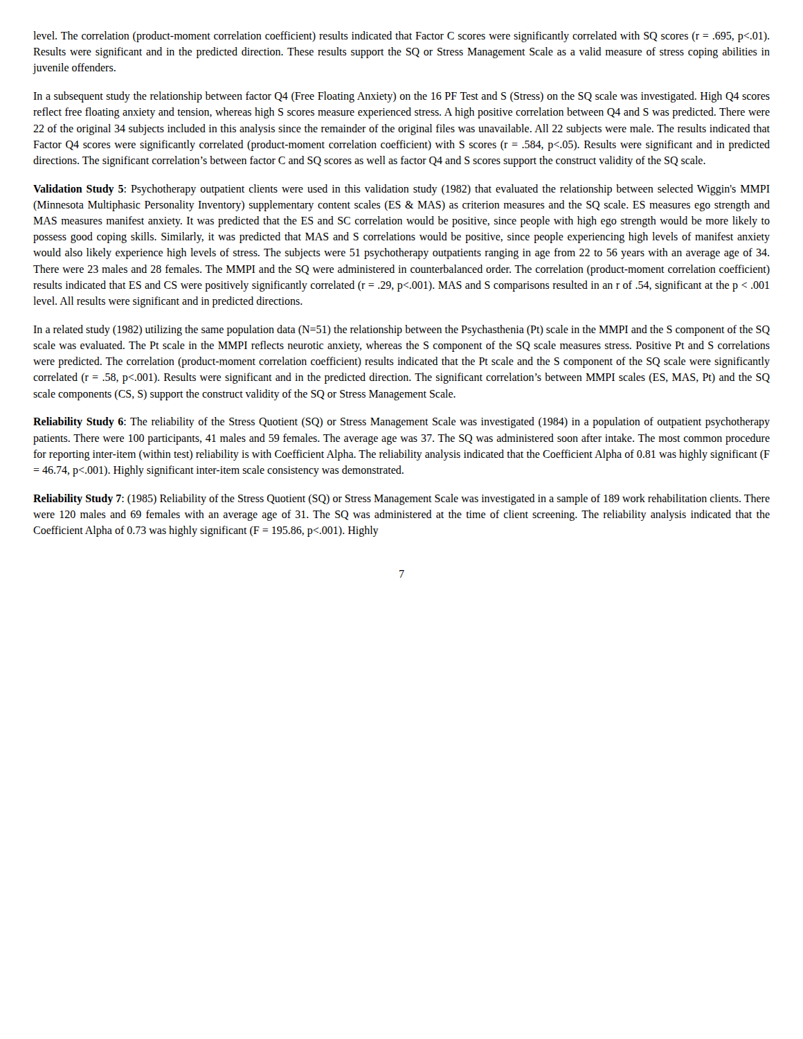level. The correlation (product-moment correlation coefficient) results indicated that Factor C scores were significantly correlated with SQ scores (r = .695, p<.01). Results were significant and in the predicted direction. These results support the SQ or Stress Management Scale as a valid measure of stress coping abilities in juvenile offenders.
In a subsequent study the relationship between factor Q4 (Free Floating Anxiety) on the 16 PF Test and S (Stress) on the SQ scale was investigated. High Q4 scores reflect free floating anxiety and tension, whereas high S scores measure experienced stress. A high positive correlation between Q4 and S was predicted. There were 22 of the original 34 subjects included in this analysis since the remainder of the original files was unavailable. All 22 subjects were male. The results indicated that Factor Q4 scores were significantly correlated (product-moment correlation coefficient) with S scores (r = .584, p<.05). Results were significant and in predicted directions. The significant correlation’s between factor C and SQ scores as well as factor Q4 and S scores support the construct validity of the SQ scale.
Validation Study 5: Psychotherapy outpatient clients were used in this validation study (1982) that evaluated the relationship between selected Wiggin's MMPI (Minnesota Multiphasic Personality Inventory) supplementary content scales (ES & MAS) as criterion measures and the SQ scale. ES measures ego strength and MAS measures manifest anxiety. It was predicted that the ES and SC correlation would be positive, since people with high ego strength would be more likely to possess good coping skills. Similarly, it was predicted that MAS and S correlations would be positive, since people experiencing high levels of manifest anxiety would also likely experience high levels of stress. The subjects were 51 psychotherapy outpatients ranging in age from 22 to 56 years with an average age of 34. There were 23 males and 28 females. The MMPI and the SQ were administered in counterbalanced order. The correlation (product-moment correlation coefficient) results indicated that ES and CS were positively significantly correlated (r = .29, p<.001). MAS and S comparisons resulted in an r of .54, significant at the p < .001 level. All results were significant and in predicted directions.
In a related study (1982) utilizing the same population data (N=51) the relationship between the Psychasthenia (Pt) scale in the MMPI and the S component of the SQ scale was evaluated. The Pt scale in the MMPI reflects neurotic anxiety, whereas the S component of the SQ scale measures stress. Positive Pt and S correlations were predicted. The correlation (product-moment correlation coefficient) results indicated that the Pt scale and the S component of the SQ scale were significantly correlated (r = .58, p<.001). Results were significant and in the predicted direction. The significant correlation’s between MMPI scales (ES, MAS, Pt) and the SQ scale components (CS, S) support the construct validity of the SQ or Stress Management Scale.
Reliability Study 6: The reliability of the Stress Quotient (SQ) or Stress Management Scale was investigated (1984) in a population of outpatient psychotherapy patients. There were 100 participants, 41 males and 59 females. The average age was 37. The SQ was administered soon after intake. The most common procedure for reporting inter-item (within test) reliability is with Coefficient Alpha. The reliability analysis indicated that the Coefficient Alpha of 0.81 was highly significant (F = 46.74, p<.001). Highly significant inter-item scale consistency was demonstrated.
Reliability Study 7: (1985) Reliability of the Stress Quotient (SQ) or Stress Management Scale was investigated in a sample of 189 work rehabilitation clients. There were 120 males and 69 females with an average age of 31. The SQ was administered at the time of client screening. The reliability analysis indicated that the Coefficient Alpha of 0.73 was highly significant (F = 195.86, p<.001). Highly
7